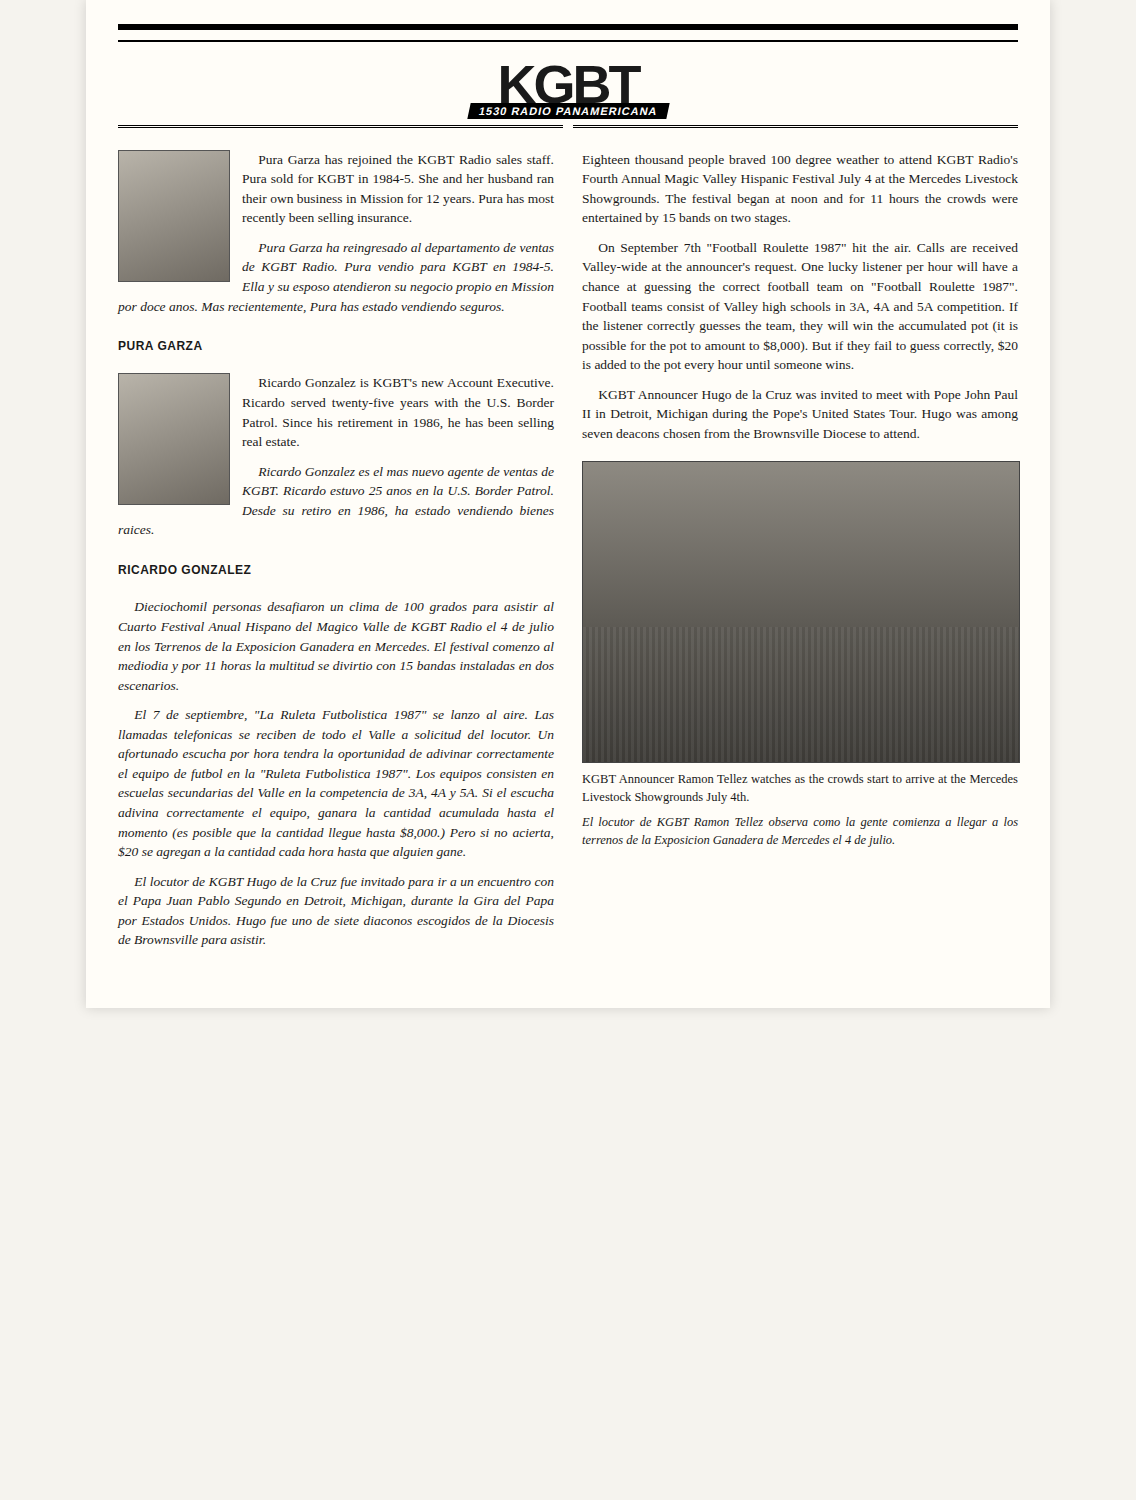KGBT 1530 RADIO PANAMERICANA
Pura Garza has rejoined the KGBT Radio sales staff. Pura sold for KGBT in 1984-5. She and her husband ran their own business in Mission for 12 years. Pura has most recently been selling insurance.
Pura Garza ha reingresado al departamento de ventas de KGBT Radio. Pura vendio para KGBT en 1984-5. Ella y su esposo atendieron su negocio propio en Mission por doce anos. Mas recientemente, Pura has estado vendiendo seguros.
PURA GARZA
Ricardo Gonzalez is KGBT's new Account Executive. Ricardo served twenty-five years with the U.S. Border Patrol. Since his retirement in 1986, he has been selling real estate.
Ricardo Gonzalez es el mas nuevo agente de ventas de KGBT. Ricardo estuvo 25 anos en la U.S. Border Patrol. Desde su retiro en 1986, ha estado vendiendo bienes raices.
RICARDO GONZALEZ
Dieciochomil personas desafiaron un clima de 100 grados para asistir al Cuarto Festival Anual Hispano del Magico Valle de KGBT Radio el 4 de julio en los Terrenos de la Exposicion Ganadera en Mercedes. El festival comenzo al mediodia y por 11 horas la multitud se divirtio con 15 bandas instaladas en dos escenarios.
El 7 de septiembre, "La Ruleta Futbolistica 1987" se lanzo al aire. Las llamadas telefonicas se reciben de todo el Valle a solicitud del locutor. Un afortunado escucha por hora tendra la oportunidad de adivinar correctamente el equipo de futbol en la "Ruleta Futbolistica 1987". Los equipos consisten en escuelas secundarias del Valle en la competencia de 3A, 4A y 5A. Si el escucha adivina correctamente el equipo, ganara la cantidad acumulada hasta el momento (es posible que la cantidad llegue hasta $8,000.) Pero si no acierta, $20 se agregan a la cantidad cada hora hasta que alguien gane.
El locutor de KGBT Hugo de la Cruz fue invitado para ir a un encuentro con el Papa Juan Pablo Segundo en Detroit, Michigan, durante la Gira del Papa por Estados Unidos. Hugo fue uno de siete diaconos escogidos de la Diocesis de Brownsville para asistir.
Eighteen thousand people braved 100 degree weather to attend KGBT Radio's Fourth Annual Magic Valley Hispanic Festival July 4 at the Mercedes Livestock Showgrounds. The festival began at noon and for 11 hours the crowds were entertained by 15 bands on two stages.
On September 7th "Football Roulette 1987" hit the air. Calls are received Valley-wide at the announcer's request. One lucky listener per hour will have a chance at guessing the correct football team on "Football Roulette 1987". Football teams consist of Valley high schools in 3A, 4A and 5A competition. If the listener correctly guesses the team, they will win the accumulated pot (it is possible for the pot to amount to $8,000). But if they fail to guess correctly, $20 is added to the pot every hour until someone wins.
KGBT Announcer Hugo de la Cruz was invited to meet with Pope John Paul II in Detroit, Michigan during the Pope's United States Tour. Hugo was among seven deacons chosen from the Brownsville Diocese to attend.
KGBT Announcer Ramon Tellez watches as the crowds start to arrive at the Mercedes Livestock Showgrounds July 4th. El locutor de KGBT Ramon Tellez observa como la gente comienza a llegar a los terrenos de la Exposicion Ganadera de Mercedes el 4 de julio.